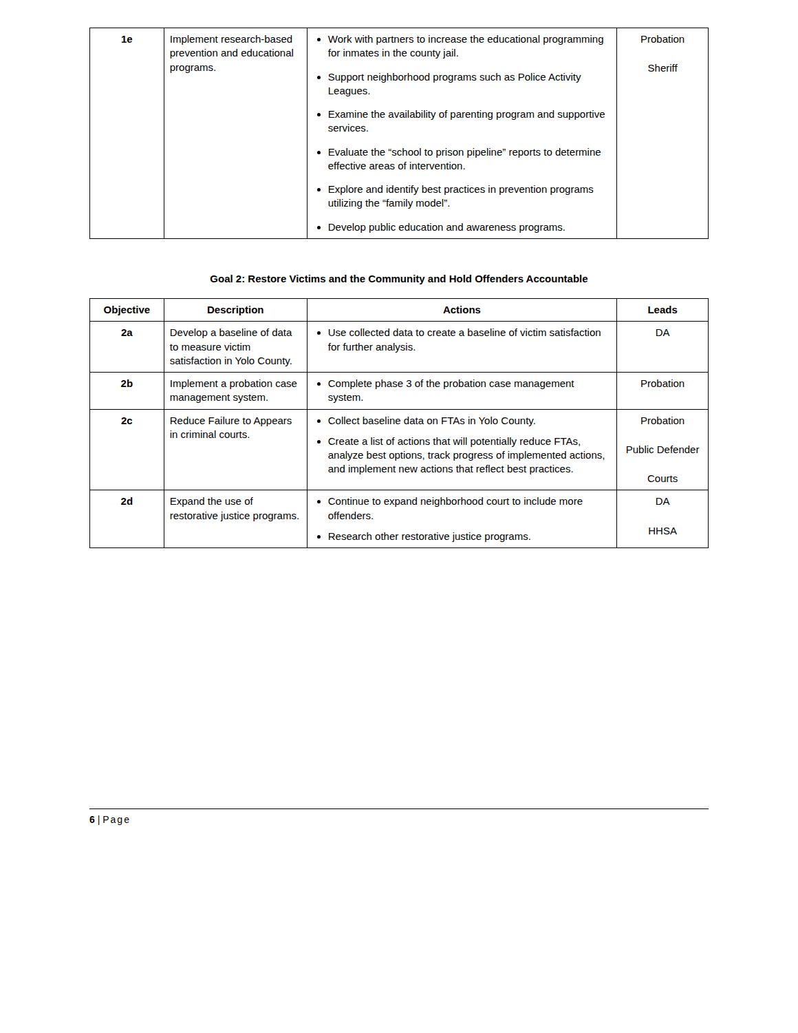| 1e | Implement research-based prevention and educational programs. | Work with partners to increase the educational programming for inmates in the county jail. Support neighborhood programs such as Police Activity Leagues. Examine the availability of parenting program and supportive services. Evaluate the “school to prison pipeline” reports to determine effective areas of intervention. Explore and identify best practices in prevention programs utilizing the “family model”. Develop public education and awareness programs. | Probation Sheriff |
Goal 2: Restore Victims and the Community and Hold Offenders Accountable
| Objective | Description | Actions | Leads |
| --- | --- | --- | --- |
| 2a | Develop a baseline of data to measure victim satisfaction in Yolo County. | Use collected data to create a baseline of victim satisfaction for further analysis. | DA |
| 2b | Implement a probation case management system. | Complete phase 3 of the probation case management system. | Probation |
| 2c | Reduce Failure to Appears in criminal courts. | Collect baseline data on FTAs in Yolo County. Create a list of actions that will potentially reduce FTAs, analyze best options, track progress of implemented actions, and implement new actions that reflect best practices. | Probation Public Defender Courts |
| 2d | Expand the use of restorative justice programs. | Continue to expand neighborhood court to include more offenders. Research other restorative justice programs. | DA HHSA |
6 | Page